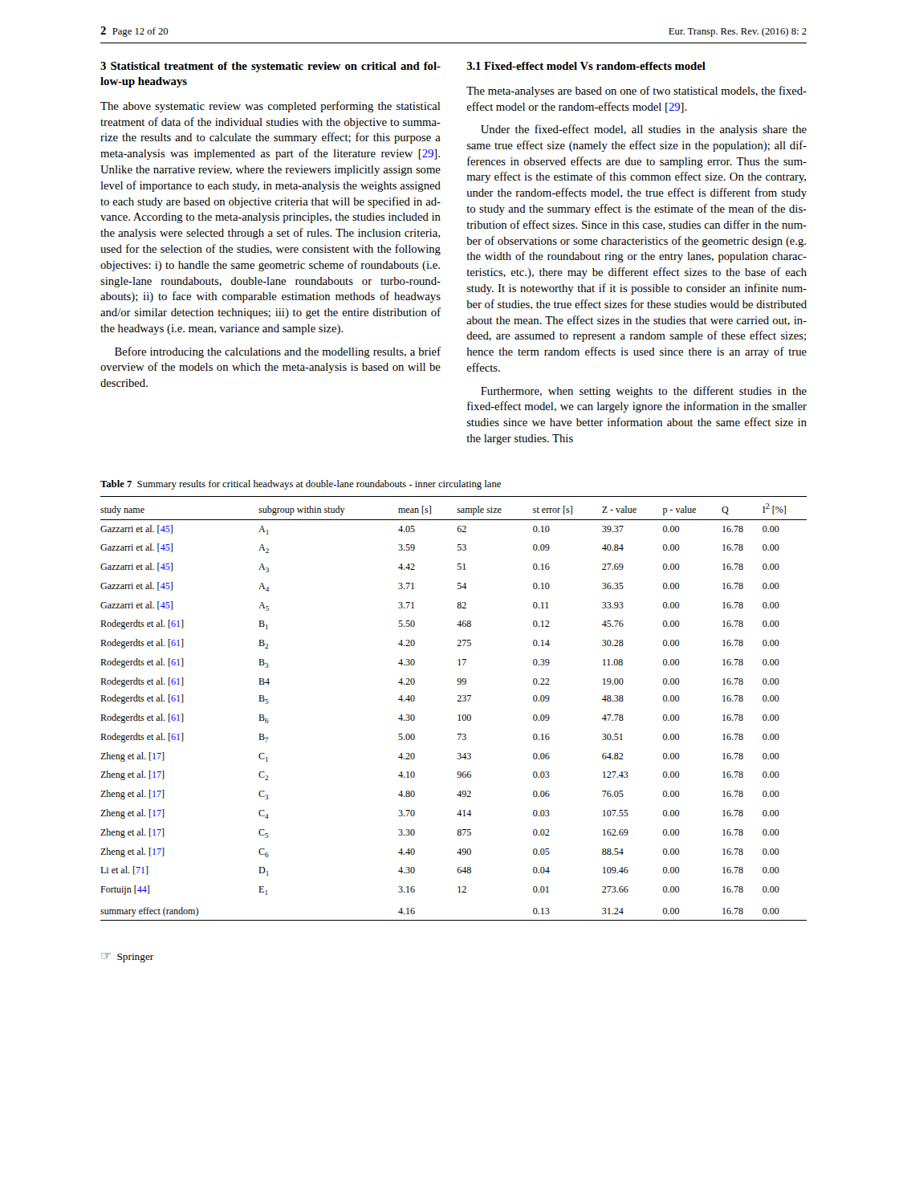2 Page 12 of 20
Eur. Transp. Res. Rev. (2016) 8: 2
3 Statistical treatment of the systematic review on critical and follow-up headways
The above systematic review was completed performing the statistical treatment of data of the individual studies with the objective to summarize the results and to calculate the summary effect; for this purpose a meta-analysis was implemented as part of the literature review [29]. Unlike the narrative review, where the reviewers implicitly assign some level of importance to each study, in meta-analysis the weights assigned to each study are based on objective criteria that will be specified in advance. According to the meta-analysis principles, the studies included in the analysis were selected through a set of rules. The inclusion criteria, used for the selection of the studies, were consistent with the following objectives: i) to handle the same geometric scheme of roundabouts (i.e. single-lane roundabouts, double-lane roundabouts or turbo-roundabouts); ii) to face with comparable estimation methods of headways and/or similar detection techniques; iii) to get the entire distribution of the headways (i.e. mean, variance and sample size).
Before introducing the calculations and the modelling results, a brief overview of the models on which the meta-analysis is based on will be described.
3.1 Fixed-effect model Vs random-effects model
The meta-analyses are based on one of two statistical models, the fixed-effect model or the random-effects model [29].
Under the fixed-effect model, all studies in the analysis share the same true effect size (namely the effect size in the population); all differences in observed effects are due to sampling error. Thus the summary effect is the estimate of this common effect size. On the contrary, under the random-effects model, the true effect is different from study to study and the summary effect is the estimate of the mean of the distribution of effect sizes. Since in this case, studies can differ in the number of observations or some characteristics of the geometric design (e.g. the width of the roundabout ring or the entry lanes, population characteristics, etc.), there may be different effect sizes to the base of each study. It is noteworthy that if it is possible to consider an infinite number of studies, the true effect sizes for these studies would be distributed about the mean. The effect sizes in the studies that were carried out, indeed, are assumed to represent a random sample of these effect sizes; hence the term random effects is used since there is an array of true effects.
Furthermore, when setting weights to the different studies in the fixed-effect model, we can largely ignore the information in the smaller studies since we have better information about the same effect size in the larger studies. This
Table 7 Summary results for critical headways at double-lane roundabouts - inner circulating lane
| study name | subgroup within study | mean [s] | sample size | st error [s] | Z - value | p - value | Q | I 2 [%] |
| --- | --- | --- | --- | --- | --- | --- | --- | --- |
| Gazzarri et al. [ 45 ] | A 1 | 4.05 | 62 | 0.10 | 39.37 | 0.00 | 16.78 | 0.00 |
| Gazzarri et al. [ 45 ] | A 2 | 3.59 | 53 | 0.09 | 40.84 | 0.00 | 16.78 | 0.00 |
| Gazzarri et al. [ 45 ] | A 3 | 4.42 | 51 | 0.16 | 27.69 | 0.00 | 16.78 | 0.00 |
| Gazzarri et al. [ 45 ] | A 4 | 3.71 | 54 | 0.10 | 36.35 | 0.00 | 16.78 | 0.00 |
| Gazzarri et al. [ 45 ] | A 5 | 3.71 | 82 | 0.11 | 33.93 | 0.00 | 16.78 | 0.00 |
| Rodegerdts et al. [ 61 ] | B 1 | 5.50 | 468 | 0.12 | 45.76 | 0.00 | 16.78 | 0.00 |
| Rodegerdts et al. [ 61 ] | B 2 | 4.20 | 275 | 0.14 | 30.28 | 0.00 | 16.78 | 0.00 |
| Rodegerdts et al. [ 61 ] | B 3 | 4.30 | 17 | 0.39 | 11.08 | 0.00 | 16.78 | 0.00 |
| Rodegerdts et al. [ 61 ] | B4 | 4.20 | 99 | 0.22 | 19.00 | 0.00 | 16.78 | 0.00 |
| Rodegerdts et al. [ 61 ] | B 5 | 4.40 | 237 | 0.09 | 48.38 | 0.00 | 16.78 | 0.00 |
| Rodegerdts et al. [ 61 ] | B 6 | 4.30 | 100 | 0.09 | 47.78 | 0.00 | 16.78 | 0.00 |
| Rodegerdts et al. [ 61 ] | B 7 | 5.00 | 73 | 0.16 | 30.51 | 0.00 | 16.78 | 0.00 |
| Zheng et al. [ 17 ] | C 1 | 4.20 | 343 | 0.06 | 64.82 | 0.00 | 16.78 | 0.00 |
| Zheng et al. [ 17 ] | C 2 | 4.10 | 966 | 0.03 | 127.43 | 0.00 | 16.78 | 0.00 |
| Zheng et al. [ 17 ] | C 3 | 4.80 | 492 | 0.06 | 76.05 | 0.00 | 16.78 | 0.00 |
| Zheng et al. [ 17 ] | C 4 | 3.70 | 414 | 0.03 | 107.55 | 0.00 | 16.78 | 0.00 |
| Zheng et al. [ 17 ] | C 5 | 3.30 | 875 | 0.02 | 162.69 | 0.00 | 16.78 | 0.00 |
| Zheng et al. [ 17 ] | C 6 | 4.40 | 490 | 0.05 | 88.54 | 0.00 | 16.78 | 0.00 |
| Li et al. [ 71 ] | D 1 | 4.30 | 648 | 0.04 | 109.46 | 0.00 | 16.78 | 0.00 |
| Fortuijn [ 44 ] | E 1 | 3.16 | 12 | 0.01 | 273.66 | 0.00 | 16.78 | 0.00 |
| summary effect (random) | | 4.16 | | 0.13 | 31.24 | 0.00 | 16.78 | 0.00 |
☞Springer